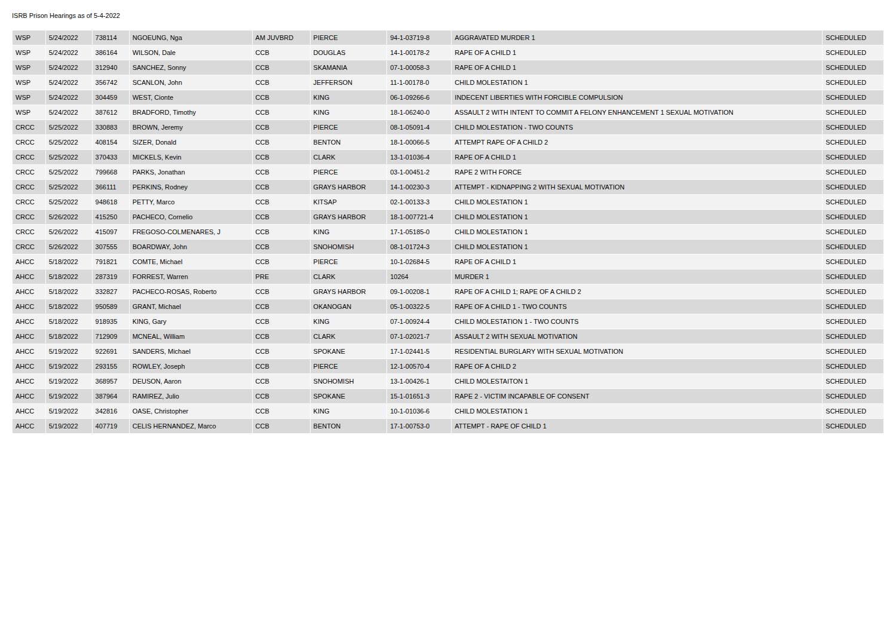ISRB Prison Hearings as of 5-4-2022
| WSP | 5/24/2022 | 738114 | NGOEUNG, Nga | AM JUVBRD | PIERCE | 94-1-03719-8 | AGGRAVATED MURDER 1 | SCHEDULED |
| WSP | 5/24/2022 | 386164 | WILSON, Dale | CCB | DOUGLAS | 14-1-00178-2 | RAPE OF A CHILD 1 | SCHEDULED |
| WSP | 5/24/2022 | 312940 | SANCHEZ, Sonny | CCB | SKAMANIA | 07-1-00058-3 | RAPE OF A CHILD 1 | SCHEDULED |
| WSP | 5/24/2022 | 356742 | SCANLON, John | CCB | JEFFERSON | 11-1-00178-0 | CHILD MOLESTATION 1 | SCHEDULED |
| WSP | 5/24/2022 | 304459 | WEST, Cionte | CCB | KING | 06-1-09266-6 | INDECENT LIBERTIES WITH FORCIBLE COMPULSION | SCHEDULED |
| WSP | 5/24/2022 | 387612 | BRADFORD, Timothy | CCB | KING | 18-1-06240-0 | ASSAULT 2 WITH INTENT TO COMMIT A FELONY ENHANCEMENT 1 SEXUAL MOTIVATION | SCHEDULED |
| CRCC | 5/25/2022 | 330883 | BROWN, Jeremy | CCB | PIERCE | 08-1-05091-4 | CHILD MOLESTATION - TWO COUNTS | SCHEDULED |
| CRCC | 5/25/2022 | 408154 | SIZER, Donald | CCB | BENTON | 18-1-00066-5 | ATTEMPT RAPE OF A CHILD 2 | SCHEDULED |
| CRCC | 5/25/2022 | 370433 | MICKELS, Kevin | CCB | CLARK | 13-1-01036-4 | RAPE OF A CHILD 1 | SCHEDULED |
| CRCC | 5/25/2022 | 799668 | PARKS, Jonathan | CCB | PIERCE | 03-1-00451-2 | RAPE 2 WITH FORCE | SCHEDULED |
| CRCC | 5/25/2022 | 366111 | PERKINS, Rodney | CCB | GRAYS HARBOR | 14-1-00230-3 | ATTEMPT - KIDNAPPING 2 WITH SEXUAL MOTIVATION | SCHEDULED |
| CRCC | 5/25/2022 | 948618 | PETTY, Marco | CCB | KITSAP | 02-1-00133-3 | CHILD MOLESTATION 1 | SCHEDULED |
| CRCC | 5/26/2022 | 415250 | PACHECO, Cornelio | CCB | GRAYS HARBOR | 18-1-007721-4 | CHILD MOLESTATION 1 | SCHEDULED |
| CRCC | 5/26/2022 | 415097 | FREGOSO-COLMENARES, J | CCB | KING | 17-1-05185-0 | CHILD MOLESTATION 1 | SCHEDULED |
| CRCC | 5/26/2022 | 307555 | BOARDWAY, John | CCB | SNOHOMISH | 08-1-01724-3 | CHILD MOLESTATION 1 | SCHEDULED |
| AHCC | 5/18/2022 | 791821 | COMTE, Michael | CCB | PIERCE | 10-1-02684-5 | RAPE OF A CHILD 1 | SCHEDULED |
| AHCC | 5/18/2022 | 287319 | FORREST, Warren | PRE | CLARK | 10264 | MURDER 1 | SCHEDULED |
| AHCC | 5/18/2022 | 332827 | PACHECO-ROSAS, Roberto | CCB | GRAYS HARBOR | 09-1-00208-1 | RAPE OF A CHILD 1; RAPE OF A CHILD 2 | SCHEDULED |
| AHCC | 5/18/2022 | 950589 | GRANT, Michael | CCB | OKANOGAN | 05-1-00322-5 | RAPE OF A CHILD 1 - TWO COUNTS | SCHEDULED |
| AHCC | 5/18/2022 | 918935 | KING, Gary | CCB | KING | 07-1-00924-4 | CHILD MOLESTATION 1 - TWO COUNTS | SCHEDULED |
| AHCC | 5/18/2022 | 712909 | MCNEAL, William | CCB | CLARK | 07-1-02021-7 | ASSAULT 2 WITH SEXUAL MOTIVATION | SCHEDULED |
| AHCC | 5/19/2022 | 922691 | SANDERS, Michael | CCB | SPOKANE | 17-1-02441-5 | RESIDENTIAL BURGLARY WITH SEXUAL MOTIVATION | SCHEDULED |
| AHCC | 5/19/2022 | 293155 | ROWLEY, Joseph | CCB | PIERCE | 12-1-00570-4 | RAPE OF A CHILD 2 | SCHEDULED |
| AHCC | 5/19/2022 | 368957 | DEUSON, Aaron | CCB | SNOHOMISH | 13-1-00426-1 | CHILD MOLESTAITON 1 | SCHEDULED |
| AHCC | 5/19/2022 | 387964 | RAMIREZ, Julio | CCB | SPOKANE | 15-1-01651-3 | RAPE 2 - VICTIM INCAPABLE OF CONSENT | SCHEDULED |
| AHCC | 5/19/2022 | 342816 | OASE, Christopher | CCB | KING | 10-1-01036-6 | CHILD MOLESTATION 1 | SCHEDULED |
| AHCC | 5/19/2022 | 407719 | CELIS HERNANDEZ, Marco | CCB | BENTON | 17-1-00753-0 | ATTEMPT - RAPE OF CHILD 1 | SCHEDULED |